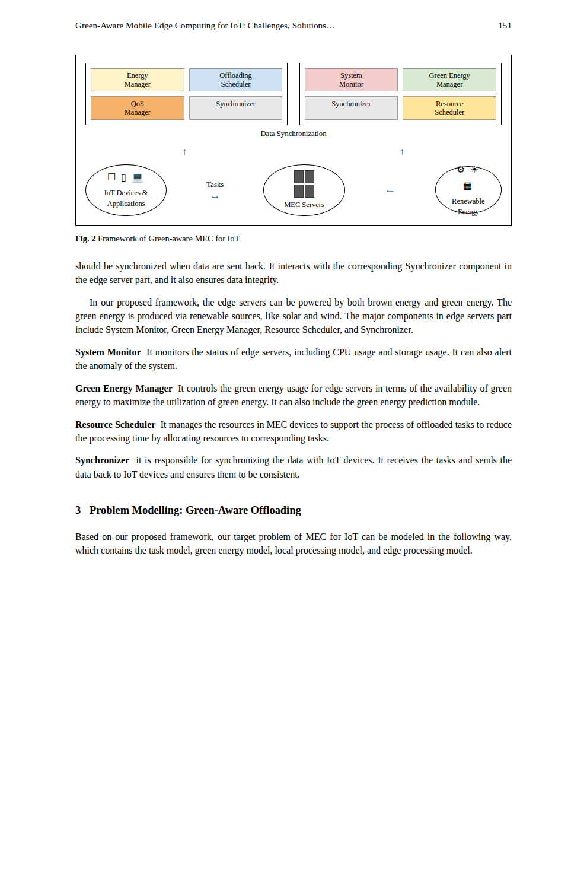Green-Aware Mobile Edge Computing for IoT: Challenges, Solutions… 151
Energy
Manager
Offloading
Scheduler
QoS
Manager
Synchronizer
System
Monitor
Green Energy
Manager
Synchronizer
Resource
Scheduler
Data Synchronization
↑ ↑
☐ ▯ 💻
IoT Devices &
Applications
Tasks ↔
MEC Servers
←
⚙ ☀
▦
Renewable
Energy
Fig. 2 Framework of Green-aware MEC for IoT
should be synchronized when data are sent back. It interacts with the corresponding Synchronizer component in the edge server part, and it also ensures data integrity.
In our proposed framework, the edge servers can be powered by both brown energy and green energy. The green energy is produced via renewable sources, like solar and wind. The major components in edge servers part include System Monitor, Green Energy Manager, Resource Scheduler, and Synchronizer.
System Monitor It monitors the status of edge servers, including CPU usage and storage usage. It can also alert the anomaly of the system.
Green Energy Manager It controls the green energy usage for edge servers in terms of the availability of green energy to maximize the utilization of green energy. It can also include the green energy prediction module.
Resource Scheduler It manages the resources in MEC devices to support the process of offloaded tasks to reduce the processing time by allocating resources to corresponding tasks.
Synchronizer it is responsible for synchronizing the data with IoT devices. It receives the tasks and sends the data back to IoT devices and ensures them to be consistent.
3 Problem Modelling: Green-Aware Offloading
Based on our proposed framework, our target problem of MEC for IoT can be modeled in the following way, which contains the task model, green energy model, local processing model, and edge processing model.